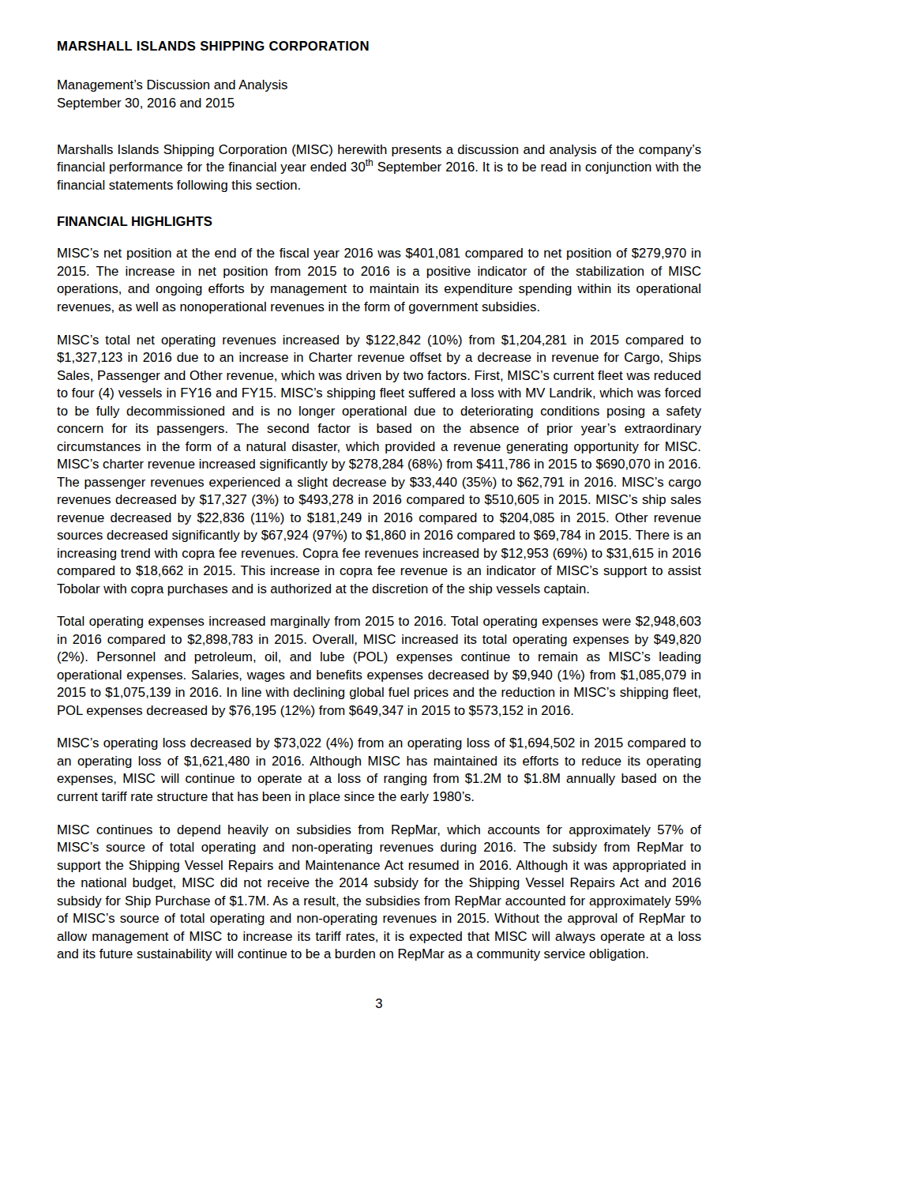MARSHALL ISLANDS SHIPPING CORPORATION
Management’s Discussion and Analysis
September 30, 2016 and 2015
Marshalls Islands Shipping Corporation (MISC) herewith presents a discussion and analysis of the company’s financial performance for the financial year ended 30th September 2016. It is to be read in conjunction with the financial statements following this section.
FINANCIAL HIGHLIGHTS
MISC’s net position at the end of the fiscal year 2016 was $401,081 compared to net position of $279,970 in 2015. The increase in net position from 2015 to 2016 is a positive indicator of the stabilization of MISC operations, and ongoing efforts by management to maintain its expenditure spending within its operational revenues, as well as nonoperational revenues in the form of government subsidies.
MISC’s total net operating revenues increased by $122,842 (10%) from $1,204,281 in 2015 compared to $1,327,123 in 2016 due to an increase in Charter revenue offset by a decrease in revenue for Cargo, Ships Sales, Passenger and Other revenue, which was driven by two factors. First, MISC’s current fleet was reduced to four (4) vessels in FY16 and FY15. MISC’s shipping fleet suffered a loss with MV Landrik, which was forced to be fully decommissioned and is no longer operational due to deteriorating conditions posing a safety concern for its passengers. The second factor is based on the absence of prior year’s extraordinary circumstances in the form of a natural disaster, which provided a revenue generating opportunity for MISC. MISC’s charter revenue increased significantly by $278,284 (68%) from $411,786 in 2015 to $690,070 in 2016. The passenger revenues experienced a slight decrease by $33,440 (35%) to $62,791 in 2016. MISC’s cargo revenues decreased by $17,327 (3%) to $493,278 in 2016 compared to $510,605 in 2015. MISC’s ship sales revenue decreased by $22,836 (11%) to $181,249 in 2016 compared to $204,085 in 2015. Other revenue sources decreased significantly by $67,924 (97%) to $1,860 in 2016 compared to $69,784 in 2015. There is an increasing trend with copra fee revenues. Copra fee revenues increased by $12,953 (69%) to $31,615 in 2016 compared to $18,662 in 2015. This increase in copra fee revenue is an indicator of MISC’s support to assist Tobolar with copra purchases and is authorized at the discretion of the ship vessels captain.
Total operating expenses increased marginally from 2015 to 2016. Total operating expenses were $2,948,603 in 2016 compared to $2,898,783 in 2015. Overall, MISC increased its total operating expenses by $49,820 (2%). Personnel and petroleum, oil, and lube (POL) expenses continue to remain as MISC’s leading operational expenses. Salaries, wages and benefits expenses decreased by $9,940 (1%) from $1,085,079 in 2015 to $1,075,139 in 2016. In line with declining global fuel prices and the reduction in MISC’s shipping fleet, POL expenses decreased by $76,195 (12%) from $649,347 in 2015 to $573,152 in 2016.
MISC’s operating loss decreased by $73,022 (4%) from an operating loss of $1,694,502 in 2015 compared to an operating loss of $1,621,480 in 2016. Although MISC has maintained its efforts to reduce its operating expenses, MISC will continue to operate at a loss of ranging from $1.2M to $1.8M annually based on the current tariff rate structure that has been in place since the early 1980’s.
MISC continues to depend heavily on subsidies from RepMar, which accounts for approximately 57% of MISC’s source of total operating and non-operating revenues during 2016. The subsidy from RepMar to support the Shipping Vessel Repairs and Maintenance Act resumed in 2016. Although it was appropriated in the national budget, MISC did not receive the 2014 subsidy for the Shipping Vessel Repairs Act and 2016 subsidy for Ship Purchase of $1.7M. As a result, the subsidies from RepMar accounted for approximately 59% of MISC’s source of total operating and non-operating revenues in 2015. Without the approval of RepMar to allow management of MISC to increase its tariff rates, it is expected that MISC will always operate at a loss and its future sustainability will continue to be a burden on RepMar as a community service obligation.
3